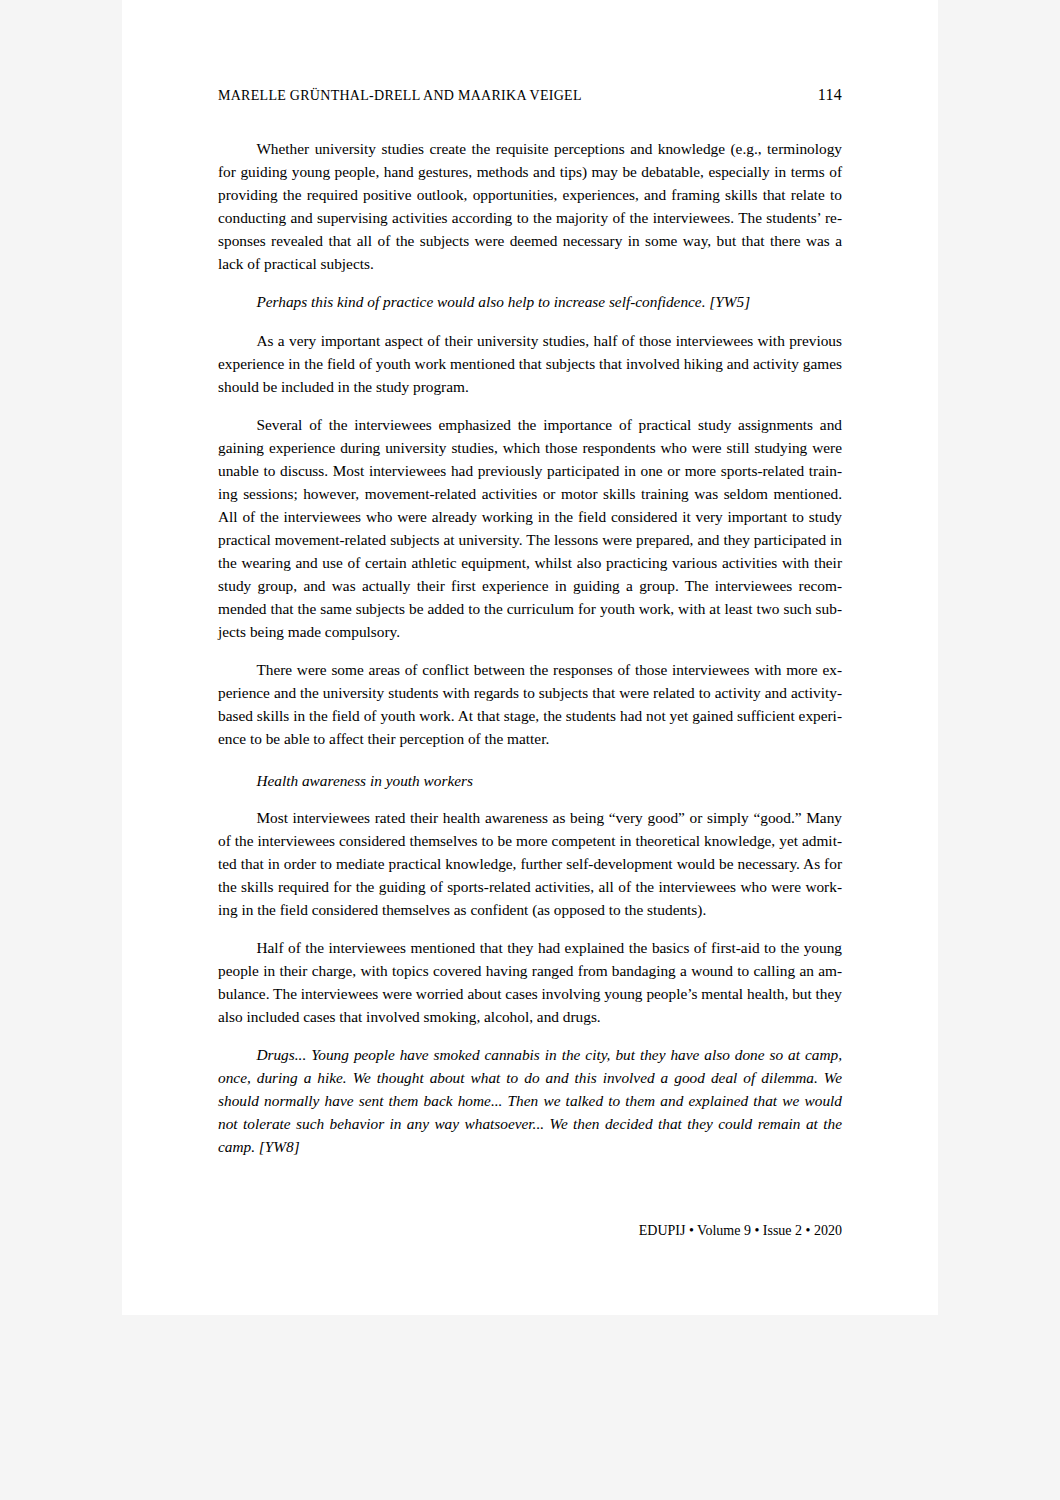Marelle Grünthal-Drell and Maarika Veigel 114
Whether university studies create the requisite perceptions and knowledge (e.g., terminology for guiding young people, hand gestures, methods and tips) may be debatable, especially in terms of providing the required positive outlook, opportunities, experiences, and framing skills that relate to conducting and supervising activities according to the majority of the interviewees. The students’ responses revealed that all of the subjects were deemed necessary in some way, but that there was a lack of practical subjects.
Perhaps this kind of practice would also help to increase self-confidence. [YW5]
As a very important aspect of their university studies, half of those interviewees with previous experience in the field of youth work mentioned that subjects that involved hiking and activity games should be included in the study program.
Several of the interviewees emphasized the importance of practical study assignments and gaining experience during university studies, which those respondents who were still studying were unable to discuss. Most interviewees had previously participated in one or more sports-related training sessions; however, movement-related activities or motor skills training was seldom mentioned. All of the interviewees who were already working in the field considered it very important to study practical movement-related subjects at university. The lessons were prepared, and they participated in the wearing and use of certain athletic equipment, whilst also practicing various activities with their study group, and was actually their first experience in guiding a group. The interviewees recommended that the same subjects be added to the curriculum for youth work, with at least two such subjects being made compulsory.
There were some areas of conflict between the responses of those interviewees with more experience and the university students with regards to subjects that were related to activity and activity-based skills in the field of youth work. At that stage, the students had not yet gained sufficient experience to be able to affect their perception of the matter.
Health awareness in youth workers
Most interviewees rated their health awareness as being “very good” or simply “good.” Many of the interviewees considered themselves to be more competent in theoretical knowledge, yet admitted that in order to mediate practical knowledge, further self-development would be necessary. As for the skills required for the guiding of sports-related activities, all of the interviewees who were working in the field considered themselves as confident (as opposed to the students).
Half of the interviewees mentioned that they had explained the basics of first-aid to the young people in their charge, with topics covered having ranged from bandaging a wound to calling an ambulance. The interviewees were worried about cases involving young people’s mental health, but they also included cases that involved smoking, alcohol, and drugs.
Drugs... Young people have smoked cannabis in the city, but they have also done so at camp, once, during a hike. We thought about what to do and this involved a good deal of dilemma. We should normally have sent them back home... Then we talked to them and explained that we would not tolerate such behavior in any way whatsoever... We then decided that they could remain at the camp. [YW8]
EDUPIJ • Volume 9 • Issue 2 • 2020